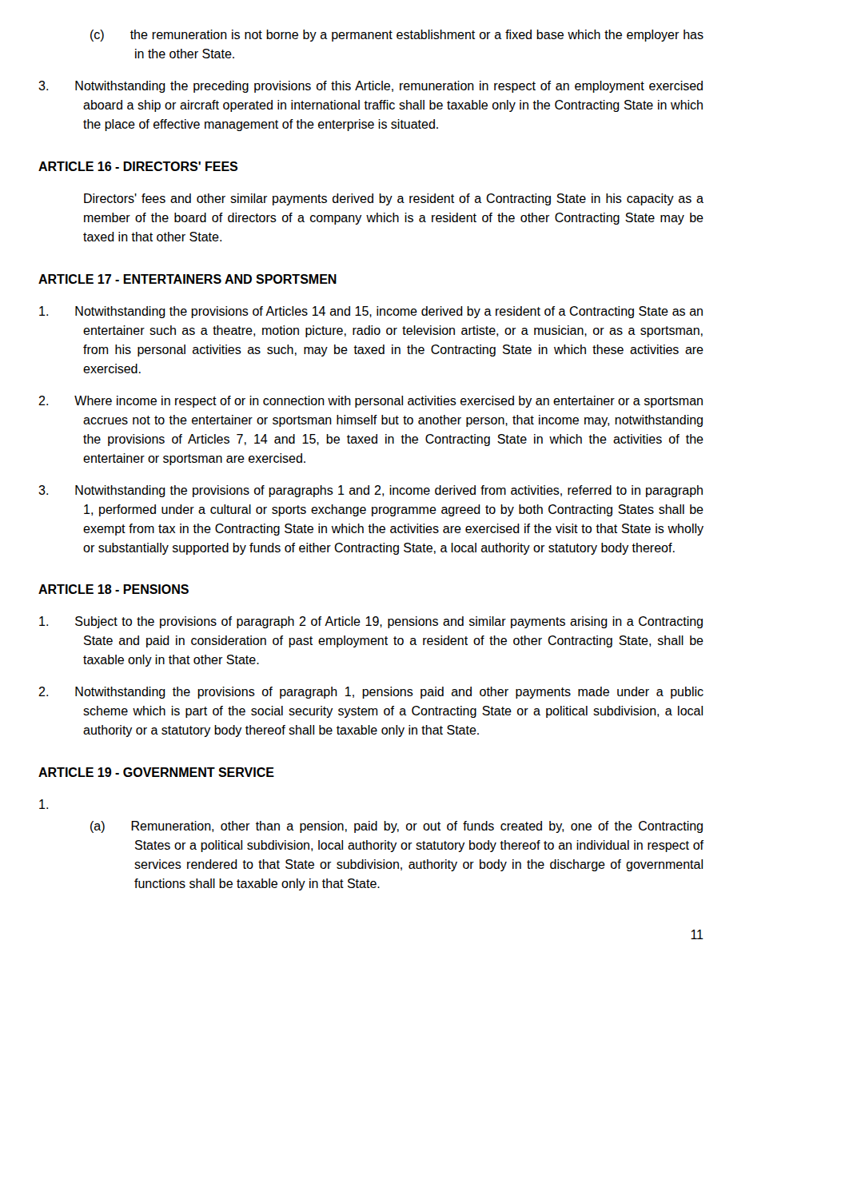(c)  the remuneration is not borne by a permanent establishment or a fixed base which the employer has in the other State.
3.  Notwithstanding the preceding provisions of this Article, remuneration in respect of an employment exercised aboard a ship or aircraft operated in international traffic shall be taxable only in the Contracting State in which the place of effective management of the enterprise is situated.
ARTICLE 16 - DIRECTORS' FEES
Directors' fees and other similar payments derived by a resident of a Contracting State in his capacity as a member of the board of directors of a company which is a resident of the other Contracting State may be taxed in that other State.
ARTICLE 17 - ENTERTAINERS AND SPORTSMEN
1.  Notwithstanding the provisions of Articles 14 and 15, income derived by a resident of a Contracting State as an entertainer such as a theatre, motion picture, radio or television artiste, or a musician, or as a sportsman, from his personal activities as such, may be taxed in the Contracting State in which these activities are exercised.
2.  Where income in respect of or in connection with personal activities exercised by an entertainer or a sportsman accrues not to the entertainer or sportsman himself but to another person, that income may, notwithstanding the provisions of Articles 7, 14 and 15, be taxed in the Contracting State in which the activities of the entertainer or sportsman are exercised.
3.  Notwithstanding the provisions of paragraphs 1 and 2, income derived from activities, referred to in paragraph 1, performed under a cultural or sports exchange programme agreed to by both Contracting States shall be exempt from tax in the Contracting State in which the activities are exercised if the visit to that State is wholly or substantially supported by funds of either Contracting State, a local authority or statutory body thereof.
ARTICLE 18 - PENSIONS
1.  Subject to the provisions of paragraph 2 of Article 19, pensions and similar payments arising in a Contracting State and paid in consideration of past employment to a resident of the other Contracting State, shall be taxable only in that other State.
2.  Notwithstanding the provisions of paragraph 1, pensions paid and other payments made under a public scheme which is part of the social security system of a Contracting State or a political subdivision, a local authority or a statutory body thereof shall be taxable only in that State.
ARTICLE 19 - GOVERNMENT SERVICE
1.
(a)  Remuneration, other than a pension, paid by, or out of funds created by, one of the Contracting States or a political subdivision, local authority or statutory body thereof to an individual in respect of services rendered to that State or subdivision, authority or body in the discharge of governmental functions shall be taxable only in that State.
11